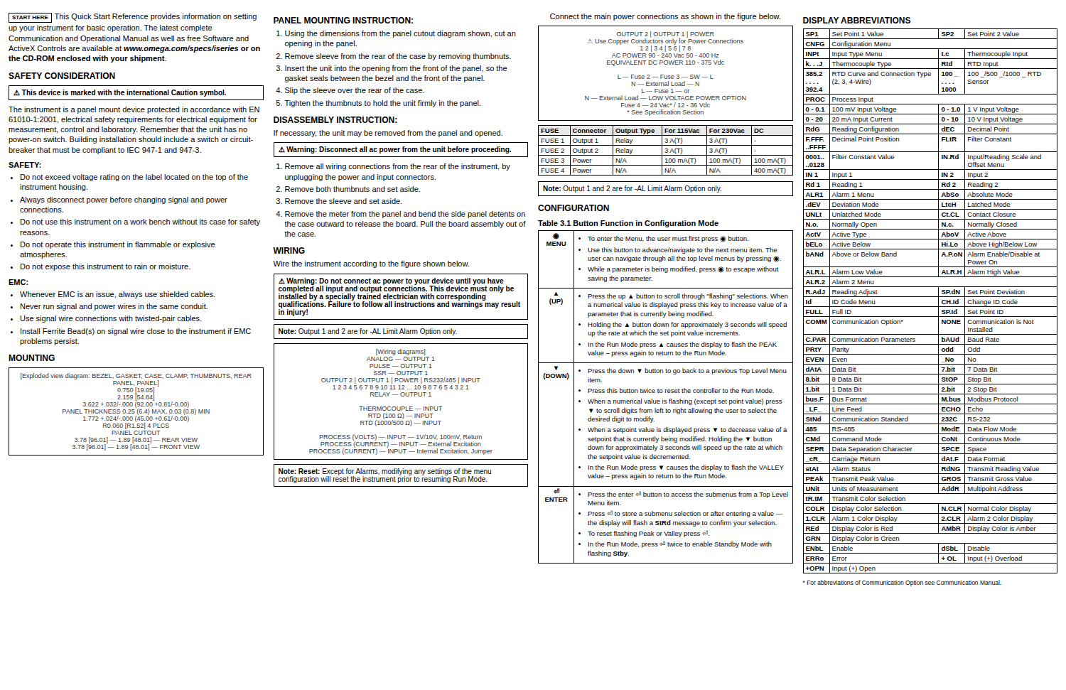START HEREThis Quick Start Reference provides information on setting up your instrument for basic operation. The latest complete Communication and Operational Manual as well as free Software and ActiveX Controls are available at www.omega.com/specs/iseries or on the CD-ROM enclosed with your shipment.
Safety Consideration
⚠ This device is marked with the international Caution symbol.
The instrument is a panel mount device protected in accordance with EN 61010-1:2001, electrical safety requirements for electrical equipment for measurement, control and laboratory. Remember that the unit has no power-on switch. Building installation should include a switch or circuit-breaker that must be compliant to IEC 947-1 and 947-3.
SAFETY:
Do not exceed voltage rating on the label located on the top of the instrument housing.
Always disconnect power before changing signal and power connections.
Do not use this instrument on a work bench without its case for safety reasons.
Do not operate this instrument in flammable or explosive atmospheres.
Do not expose this instrument to rain or moisture.
EMC:
Whenever EMC is an issue, always use shielded cables.
Never run signal and power wires in the same conduit.
Use signal wire connections with twisted-pair cables.
Install Ferrite Bead(s) on signal wire close to the instrument if EMC problems persist.
Mounting
[Exploded view diagram: BEZEL, GASKET, CASE, CLAMP, THUMBNUTS, REAR PANEL, PANEL]
0.750 [19.05]
2.159 [54.84]
3.622 +.032/-.000 (92.00 +0.81/-0.00)
PANEL THICKNESS 0.25 (6.4) MAX, 0.03 (0.8) MIN
1.772 +.024/-.000 (45.00 +0.61/-0.00)
R0.060 [R1.52] 4 PLCS
PANEL CUTOUT
3.78 [96.01] — 1.89 [48.01] — REAR VIEW
3.78 [96.01] — 1.89 [48.01] — FRONT VIEW
Panel Mounting Instruction:
Using the dimensions from the panel cutout diagram shown, cut an opening in the panel.
Remove sleeve from the rear of the case by removing thumbnuts.
Insert the unit into the opening from the front of the panel, so the gasket seals between the bezel and the front of the panel.
Slip the sleeve over the rear of the case.
Tighten the thumbnuts to hold the unit firmly in the panel.
Disassembly Instruction:
If necessary, the unit may be removed from the panel and opened.
⚠ Warning: Disconnect all ac power from the unit before proceeding.
Remove all wiring connections from the rear of the instrument, by unplugging the power and input connectors.
Remove both thumbnuts and set aside.
Remove the sleeve and set aside.
Remove the meter from the panel and bend the side panel detents on the case outward to release the board. Pull the board assembly out of the case.
Wiring
Wire the instrument according to the figure shown below.
⚠ Warning: Do not connect ac power to your device until you have completed all input and output connections. This device must only be installed by a specially trained electrician with corresponding qualifications. Failure to follow all instructions and warnings may result in injury!
Note: Output 1 and 2 are for -AL Limit Alarm Option only.
[Wiring diagrams]
ANALOG — OUTPUT 1
PULSE — OUTPUT 1
SSR — OUTPUT 1
OUTPUT 2 | OUTPUT 1 | POWER | RS232/485 | INPUT
1 2 3 4 5 6 7 8 9 10 11 12 ... 10 9 8 7 6 5 4 3 2 1
RELAY — OUTPUT 1
THERMOCOUPLE — INPUT
RTD (100 Ω) — INPUT
RTD (1000/500 Ω) — INPUT
PROCESS (VOLTS) — INPUT — 1V/10V, 100mV, Return
PROCESS (CURRENT) — INPUT — External Excitation
PROCESS (CURRENT) — INPUT — Internal Excitation, Jumper
Note: Reset: Except for Alarms, modifying any settings of the menu configuration will reset the instrument prior to resuming Run Mode.
Connect the main power connections as shown in the figure below.
OUTPUT 2 | OUTPUT 1 | POWER
⚠ Use Copper Conductors only for Power Connections
1 2 | 3 4 | 5 6 | 7 8
AC POWER 90 - 240 Vac 50 - 400 Hz
EQUIVALENT DC POWER 110 - 375 Vdc
L — Fuse 2 — Fuse 3 — SW — L
N — External Load — N
L — Fuse 1 — or
N — External Load — LOW VOLTAGE POWER OPTION
Fuse 4 — 24 Vac* / 12 - 36 Vdc
* See Specification Section
| FUSE | Connector | Output Type | For 115Vac | For 230Vac | DC |
| --- | --- | --- | --- | --- | --- |
| FUSE 1 | Output 1 | Relay | 3 A(T) | 3 A(T) | - |
| FUSE 2 | Output 2 | Relay | 3 A(T) | 3 A(T) | - |
| FUSE 3 | Power | N/A | 100 mA(T) | 100 mA(T) | 100 mA(T) |
| FUSE 4 | Power | N/A | N/A | N/A | 400 mA(T) |
Note: Output 1 and 2 are for -AL Limit Alarm Option only.
Configuration
Table 3.1 Button Function in Configuration Mode
| ◉ MENU | To enter the Menu, the user must first press ◉ button. Use this button to advance/navigate to the next menu item. The user can navigate through all the top level menus by pressing ◉. While a parameter is being modified, press ◉ to escape without saving the parameter. |
| ▲ (UP) | Press the up ▲ button to scroll through "flashing" selections. When a numerical value is displayed press this key to increase value of a parameter that is currently being modified. Holding the ▲ button down for approximately 3 seconds will speed up the rate at which the set point value increments. In the Run Mode press ▲ causes the display to flash the PEAK value – press again to return to the Run Mode. |
| ▼ (DOWN) | Press the down ▼ button to go back to a previous Top Level Menu item. Press this button twice to reset the controller to the Run Mode. When a numerical value is flashing (except set point value) press ▼ to scroll digits from left to right allowing the user to select the desired digit to modify. When a setpoint value is displayed press ▼ to decrease value of a setpoint that is currently being modified. Holding the ▼ button down for approximately 3 seconds will speed up the rate at which the setpoint value is decremented. In the Run Mode press ▼ causes the display to flash the VALLEY value – press again to return to the Run Mode. |
| ⏎ ENTER | Press the enter ⏎ button to access the submenus from a Top Level Menu item. Press ⏎ to store a submenu selection or after entering a value — the display will flash a StRd message to confirm your selection. To reset flashing Peak or Valley press ⏎. In the Run Mode, press ⏎ twice to enable Standby Mode with flashing Stby . |
Display Abbreviations
| SP1 | Set Point 1 Value | SP2 | Set Point 2 Value |
| CNFG | Configuration Menu |
| INPt | Input Type Menu | t.c | Thermocouple Input |
| k. . .J | Thermocouple Type | Rtd | RTD Input |
| 385.2 . . . . 392.4 | RTD Curve and Connection Type (2, 3, 4-Wire) | 100 _ . . . . 1000 | 100 _/500 _/1000 _ RTD Sensor |
| PROC | Process Input |
| 0 - 0.1 | 100 mV Input Voltage | 0 - 1.0 | 1 V Input Voltage |
| 0 - 20 | 20 mA Input Current | 0 - 10 | 10 V Input Voltage |
| RdG | Reading Configuration | dEC | Decimal Point |
| F.FFF. ..FFFF | Decimal Point Position | FLtR | Filter Constant |
| 0001.. ..0128 | Filter Constant Value | IN.Rd | Input/Reading Scale and Offset Menu |
| IN 1 | Input 1 | IN 2 | Input 2 |
| Rd 1 | Reading 1 | Rd 2 | Reading 2 |
| ALR1 | Alarm 1 Menu | AbSo | Absolute Mode |
| .dEV | Deviation Mode | LtcH | Latched Mode |
| UNLt | Unlatched Mode | Ct.CL | Contact Closure |
| N.o. | Normally Open | N.c. | Normally Closed |
| ActV | Active Type | AboV | Active Above |
| bELo | Active Below | Hi.Lo | Above High/Below Low |
| bANd | Above or Below Band | A.P.oN | Alarm Enable/Disable at Power On |
| ALR.L | Alarm Low Value | ALR.H | Alarm High Value |
| ALR.2 | Alarm 2 Menu |
| R.AdJ | Reading Adjust | SP.dN | Set Point Deviation |
| Id | ID Code Menu | CH.Id | Change ID Code |
| FULL | Full ID | SP.Id | Set Point ID |
| COMM | Communication Option* | NONE | Communication is Not Installed |
| C.PAR | Communication Parameters | bAUd | Baud Rate |
| PRtY | Parity | odd | Odd |
| EVEN | Even | _No | No |
| dAtA | Data Bit | 7.bit | 7 Data Bit |
| 8.bit | 8 Data Bit | StOP | Stop Bit |
| 1.bit | 1 Data Bit | 2.bit | 2 Stop Bit |
| bus.F | Bus Format | M.bus | Modbus Protocol |
| _LF_ | Line Feed | ECHO | Echo |
| StNd | Communication Standard | 232C | RS-232 |
| 485 | RS-485 | ModE | Data Flow Mode |
| CMd | Command Mode | CoNt | Continuous Mode |
| SEPR | Data Separation Character | SPCE | Space |
| _cR_ | Carriage Return | dAt.F | Data Format |
| stAt | Alarm Status | RdNG | Transmit Reading Value |
| PEAk | Transmit Peak Value | GROS | Transmit Gross Value |
| UNit | Units of Measurement | AddR | Multipoint Address |
| tR.tM | Transmit Color Selection |
| COLR | Display Color Selection | N.CLR | Normal Color Display |
| 1.CLR | Alarm 1 Color Display | 2.CLR | Alarm 2 Color Display |
| REd | Display Color is Red | AMbR | Display Color is Amber |
| GRN | Display Color is Green |
| ENbL | Enable | dSbL | Disable |
| ERRo | Error | + OL | Input (+) Overload |
| +OPN | Input (+) Open |
* For abbreviations of Communication Option see Communication Manual.